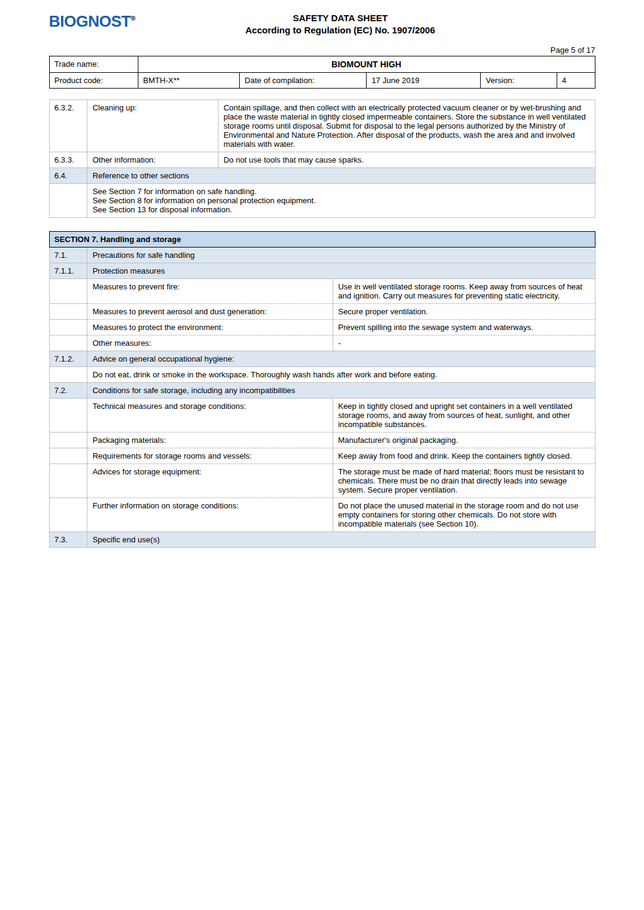BIO GNOST®
SAFETY DATA SHEET
According to Regulation (EC) No. 1907/2006
Page 5 of 17
| Trade name: | BIOMOUNT HIGH |
| Product code: | BMTH-X** | Date of compilation: | 17 June 2019 | Version: | 4 |
| 6.3.2. | Cleaning up: | Contain spillage, and then collect with an electrically protected vacuum cleaner or by wet-brushing and place the waste material in tightly closed impermeable containers. Store the substance in well ventilated storage rooms until disposal. Submit for disposal to the legal persons authorized by the Ministry of Environmental and Nature Protection. After disposal of the products, wash the area and and involved materials with water. |
| 6.3.3. | Other information: | Do not use tools that may cause sparks. |
| 6.4. | Reference to other sections |
| | See Section 7 for information on safe handling. See Section 8 for information on personal protection equipment. See Section 13 for disposal information. |
| SECTION 7. Handling and storage |
| 7.1. | Precautions for safe handling |
| 7.1.1. | Protection measures |
| | Measures to prevent fire: | Use in well ventilated storage rooms. Keep away from sources of heat and ignition. Carry out measures for preventing static electricity. |
| | Measures to prevent aerosol and dust generation: | Secure proper ventilation. |
| | Measures to protect the environment: | Prevent spilling into the sewage system and waterways. |
| | Other measures: | - |
| 7.1.2. | Advice on general occupational hygiene: |
| | Do not eat, drink or smoke in the workspace. Thoroughly wash hands after work and before eating. |
| 7.2. | Conditions for safe storage, including any incompatibilities |
| | Technical measures and storage conditions: | Keep in tightly closed and upright set containers in a well ventilated storage rooms, and away from sources of heat, sunlight, and other incompatible substances. |
| | Packaging materials: | Manufacturer's original packaging. |
| | Requirements for storage rooms and vessels: | Keep away from food and drink. Keep the containers tightly closed. |
| | Advices for storage equipment: | The storage must be made of hard material; floors must be resistant to chemicals. There must be no drain that directly leads into sewage system. Secure proper ventilation. |
| | Further information on storage conditions: | Do not place the unused material in the storage room and do not use empty containers for storing other chemicals. Do not store with incompatible materials (see Section 10). |
| 7.3. | Specific end use(s) |